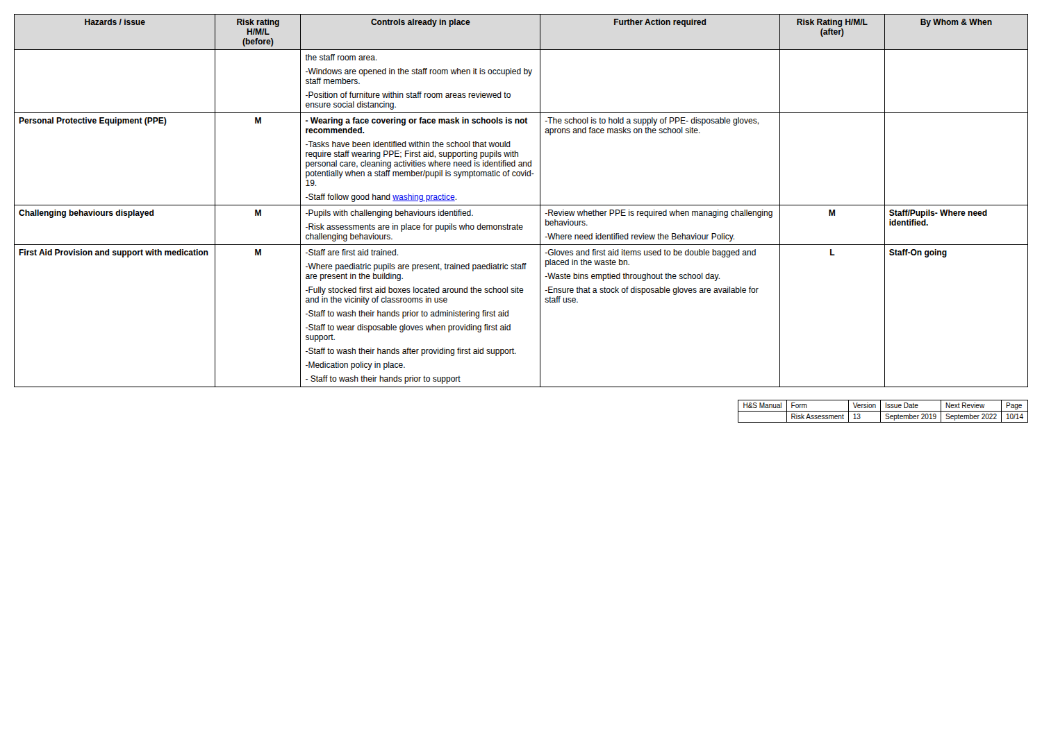| Hazards / issue | Risk rating H/M/L (before) | Controls already in place | Further Action required | Risk Rating H/M/L (after) | By Whom & When |
| --- | --- | --- | --- | --- | --- |
| | | the staff room area. -Windows are opened in the staff room when it is occupied by staff members. -Position of furniture within staff room areas reviewed to ensure social distancing. | | | |
| Personal Protective Equipment (PPE) | M | - Wearing a face covering or face mask in schools is not recommended. -Tasks have been identified within the school that would require staff wearing PPE; First aid, supporting pupils with personal care, cleaning activities where need is identified and potentially when a staff member/pupil is symptomatic of covid-19. -Staff follow good hand washing practice . | -The school is to hold a supply of PPE- disposable gloves, aprons and face masks on the school site. | | |
| Challenging behaviours displayed | M | -Pupils with challenging behaviours identified. -Risk assessments are in place for pupils who demonstrate challenging behaviours. | -Review whether PPE is required when managing challenging behaviours. -Where need identified review the Behaviour Policy. | M | Staff/Pupils- Where need identified. |
| First Aid Provision and support with medication | M | -Staff are first aid trained. -Where paediatric pupils are present, trained paediatric staff are present in the building. -Fully stocked first aid boxes located around the school site and in the vicinity of classrooms in use -Staff to wash their hands prior to administering first aid -Staff to wear disposable gloves when providing first aid support. -Staff to wash their hands after providing first aid support. -Medication policy in place. - Staff to wash their hands prior to support | -Gloves and first aid items used to be double bagged and placed in the waste bn. -Waste bins emptied throughout the school day. -Ensure that a stock of disposable gloves are available for staff use. | L | Staff-On going |
| H&S Manual | Form | Version | Issue Date | Next Review | Page |
| | Risk Assessment | 13 | September 2019 | September 2022 | 10/14 |